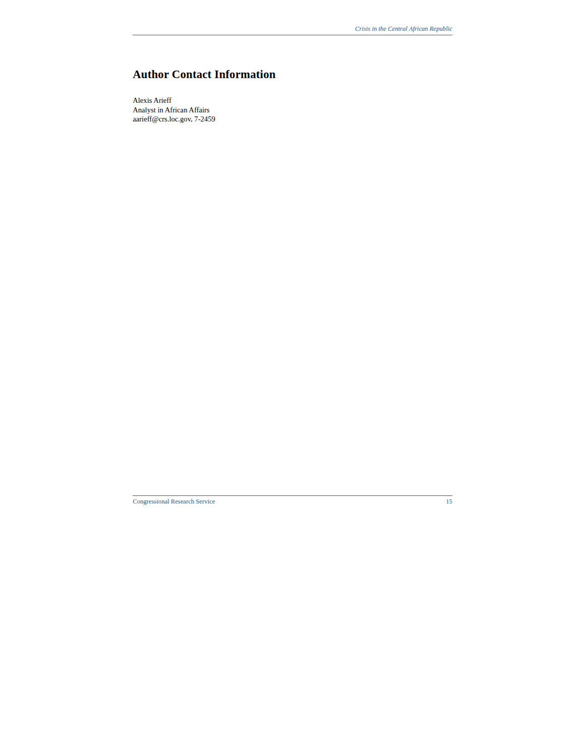Crisis in the Central African Republic
Author Contact Information
Alexis Arieff
Analyst in African Affairs
aarieff@crs.loc.gov, 7-2459
Congressional Research Service 15